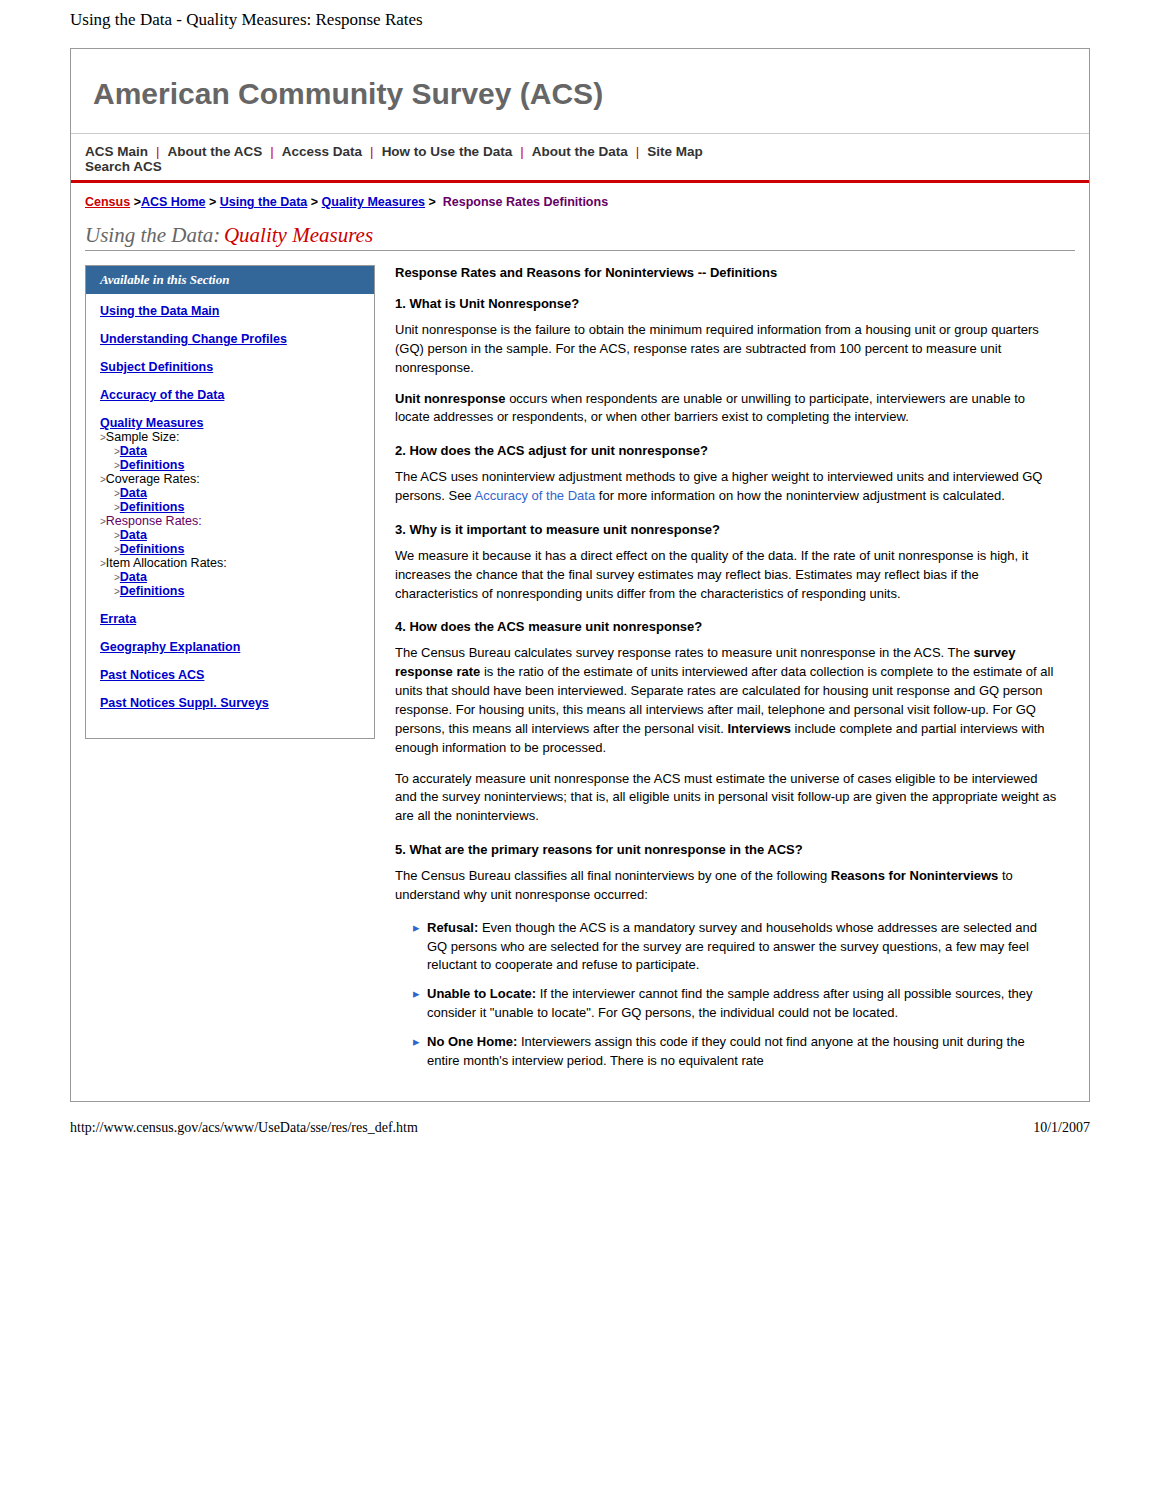Using the Data - Quality Measures: Response Rates
American Community Survey (ACS)
ACS Main|About the ACS|Access Data|How to Use the Data|About the Data|Site Map
Search ACS
Census >ACS Home > Using the Data > Quality Measures > Response Rates Definitions
Using the Data: Quality Measures
Available in this Section
Using the Data Main
Understanding Change Profiles
Subject Definitions
Accuracy of the Data
Quality Measures
>Sample Size:
>Data
>Definitions
>Coverage Rates:
>Data
>Definitions
>Response Rates:
>Data
>Definitions
>Item Allocation Rates:
>Data
>Definitions
Errata
Geography Explanation
Past Notices ACS
Past Notices Suppl. Surveys
Response Rates and Reasons for Noninterviews -- Definitions
1. What is Unit Nonresponse?
Unit nonresponse is the failure to obtain the minimum required information from a housing unit or group quarters (GQ) person in the sample. For the ACS, response rates are subtracted from 100 percent to measure unit nonresponse.
Unit nonresponse occurs when respondents are unable or unwilling to participate, interviewers are unable to locate addresses or respondents, or when other barriers exist to completing the interview.
2. How does the ACS adjust for unit nonresponse?
The ACS uses noninterview adjustment methods to give a higher weight to interviewed units and interviewed GQ persons. See Accuracy of the Data for more information on how the noninterview adjustment is calculated.
3. Why is it important to measure unit nonresponse?
We measure it because it has a direct effect on the quality of the data. If the rate of unit nonresponse is high, it increases the chance that the final survey estimates may reflect bias. Estimates may reflect bias if the characteristics of nonresponding units differ from the characteristics of responding units.
4. How does the ACS measure unit nonresponse?
The Census Bureau calculates survey response rates to measure unit nonresponse in the ACS. The survey response rate is the ratio of the estimate of units interviewed after data collection is complete to the estimate of all units that should have been interviewed. Separate rates are calculated for housing unit response and GQ person response. For housing units, this means all interviews after mail, telephone and personal visit follow-up. For GQ persons, this means all interviews after the personal visit. Interviews include complete and partial interviews with enough information to be processed.
To accurately measure unit nonresponse the ACS must estimate the universe of cases eligible to be interviewed and the survey noninterviews; that is, all eligible units in personal visit follow-up are given the appropriate weight as are all the noninterviews.
5. What are the primary reasons for unit nonresponse in the ACS?
The Census Bureau classifies all final noninterviews by one of the following Reasons for Noninterviews to understand why unit nonresponse occurred:
Refusal: Even though the ACS is a mandatory survey and households whose addresses are selected and GQ persons who are selected for the survey are required to answer the survey questions, a few may feel reluctant to cooperate and refuse to participate.
Unable to Locate: If the interviewer cannot find the sample address after using all possible sources, they consider it "unable to locate". For GQ persons, the individual could not be located.
No One Home: Interviewers assign this code if they could not find anyone at the housing unit during the entire month's interview period. There is no equivalent rate
http://www.census.gov/acs/www/UseData/sse/res/res_def.htm
10/1/2007